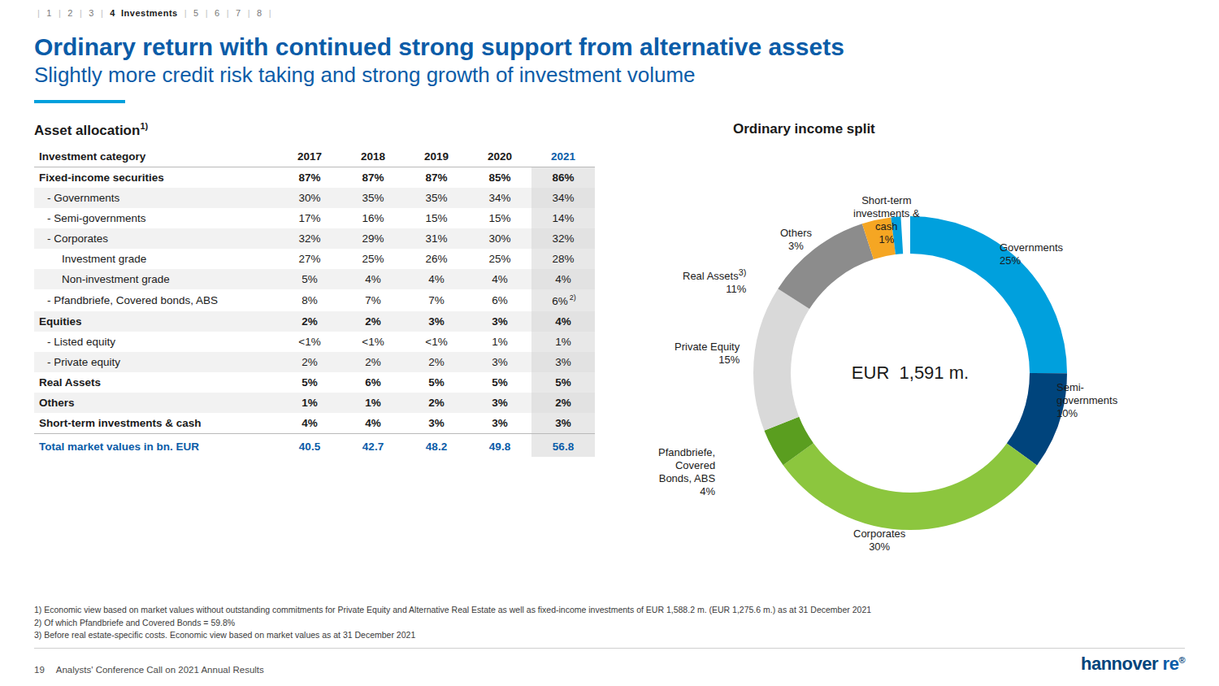|1|2|3|4 Investments|5|6|7|8|
Ordinary return with continued strong support from alternative assets
Slightly more credit risk taking and strong growth of investment volume
Asset allocation1)
| Investment category | 2017 | 2018 | 2019 | 2020 | 2021 |
| --- | --- | --- | --- | --- | --- |
| Fixed-income securities | 87% | 87% | 87% | 85% | 86% |
| - Governments | 30% | 35% | 35% | 34% | 34% |
| - Semi-governments | 17% | 16% | 15% | 15% | 14% |
| - Corporates | 32% | 29% | 31% | 30% | 32% |
| Investment grade | 27% | 25% | 26% | 25% | 28% |
| Non-investment grade | 5% | 4% | 4% | 4% | 4% |
| - Pfandbriefe, Covered bonds, ABS | 8% | 7% | 7% | 6% | 6% 2) |
| Equities | 2% | 2% | 3% | 3% | 4% |
| - Listed equity | <1% | <1% | <1% | 1% | 1% |
| - Private equity | 2% | 2% | 2% | 3% | 3% |
| Real Assets | 5% | 6% | 5% | 5% | 5% |
| Others | 1% | 1% | 2% | 3% | 2% |
| Short-term investments & cash | 4% | 4% | 3% | 3% | 3% |
| Total market values in bn. EUR | 40.5 | 42.7 | 48.2 | 49.8 | 56.8 |
Ordinary income split
Donut: r=170, stroke-width=46 (outer 193, inner 147) circumference = 2*pi*170 = 1068.14 Segments (clockwise starting at 12 o'clock): Governments 25% -> 267.04 Semi-gov 10% -> 106.81 Corporates 30% -> 320.44 Pfandbriefe 4% -> 42.73 Private Eq. 15% -> 160.22 Real Assets 11% -> 117.50 Others 3% -> 32.04 Short-term 1% -> 10.68
EUR 1,591 m.
Governments
25%
Semi-
governments
10%
Corporates
30%
Pfandbriefe,
Covered
Bonds, ABS
4%
Private Equity
15%
Real Assets3)
11%
Others
3%
Short-term
investments &
cash
1%
1) Economic view based on market values without outstanding commitments for Private Equity and Alternative Real Estate as well as fixed-income investments of EUR 1,588.2 m. (EUR 1,275.6 m.) as at 31 December 2021
2) Of which Pfandbriefe and Covered Bonds = 59.8%
3) Before real estate-specific costs. Economic view based on market values as at 31 December 2021
19 Analysts' Conference Call on 2021 Annual Results
hannover re®